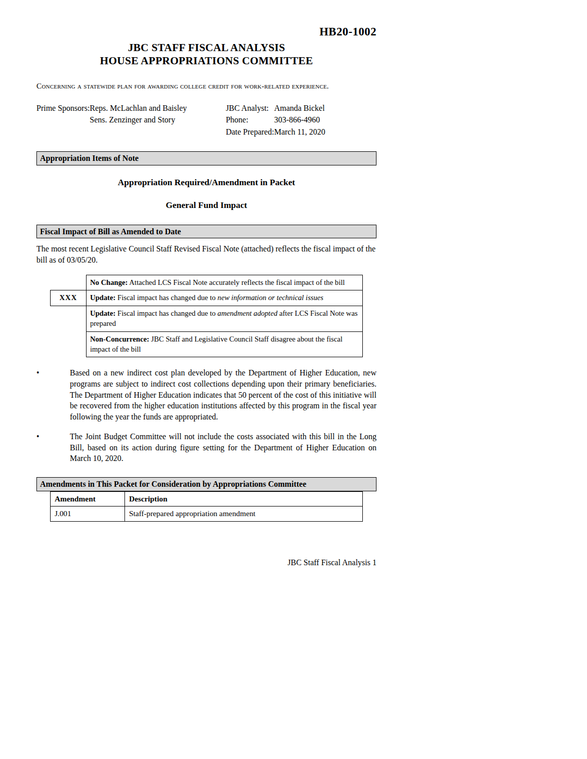HB20-1002
JBC STAFF FISCAL ANALYSIS
HOUSE APPROPRIATIONS COMMITTEE
Concerning a statewide plan for awarding college credit for work-related experience.
| Prime Sponsors: | Reps. McLachlan and Baisley | JBC Analyst: | Amanda Bickel |
| | Sens. Zenzinger and Story | Phone: | 303-866-4960 |
| | | Date Prepared: | March 11, 2020 |
Appropriation Items of Note
Appropriation Required/Amendment in Packet
General Fund Impact
Fiscal Impact of Bill as Amended to Date
The most recent Legislative Council Staff Revised Fiscal Note (attached) reflects the fiscal impact of the bill as of 03/05/20.
| | No Change: Attached LCS Fiscal Note accurately reflects the fiscal impact of the bill |
| XXX | Update: Fiscal impact has changed due to new information or technical issues |
| | Update: Fiscal impact has changed due to amendment adopted after LCS Fiscal Note was prepared |
| | Non-Concurrence: JBC Staff and Legislative Council Staff disagree about the fiscal impact of the bill |
Based on a new indirect cost plan developed by the Department of Higher Education, new programs are subject to indirect cost collections depending upon their primary beneficiaries. The Department of Higher Education indicates that 50 percent of the cost of this initiative will be recovered from the higher education institutions affected by this program in the fiscal year following the year the funds are appropriated.
The Joint Budget Committee will not include the costs associated with this bill in the Long Bill, based on its action during figure setting for the Department of Higher Education on March 10, 2020.
Amendments in This Packet for Consideration by Appropriations Committee
| Amendment | Description |
| --- | --- |
| J.001 | Staff-prepared appropriation amendment |
JBC Staff Fiscal Analysis 1